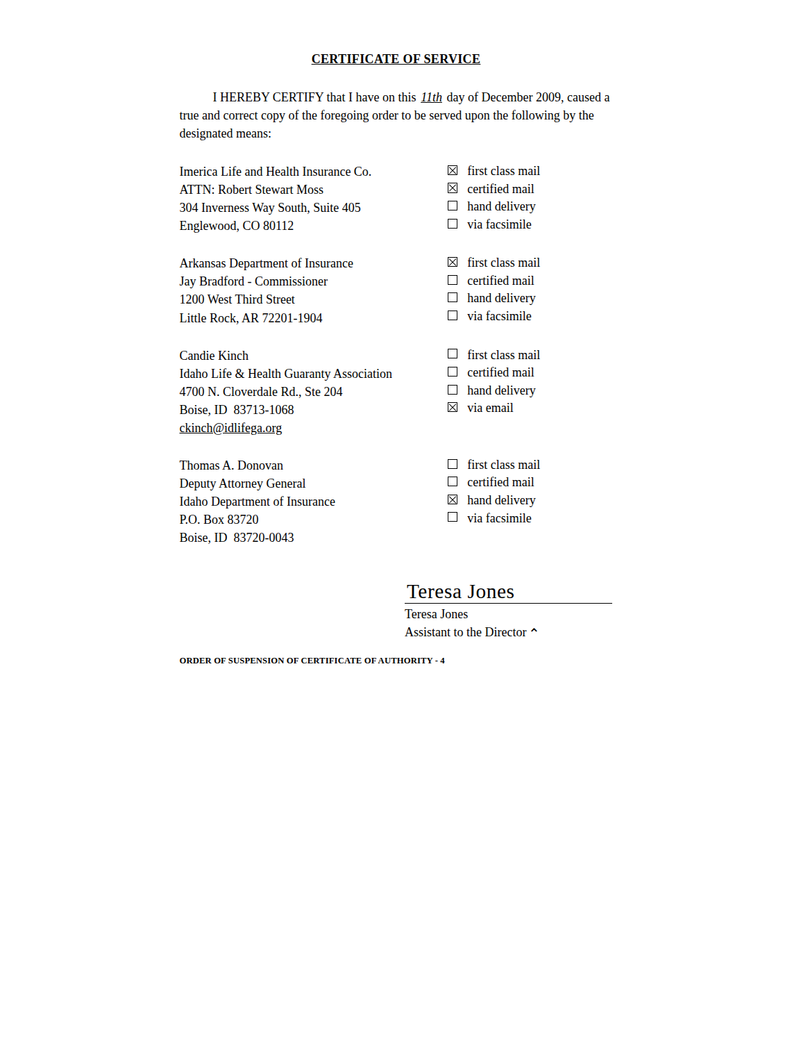CERTIFICATE OF SERVICE
I HEREBY CERTIFY that I have on this 11th day of December 2009, caused a true and correct copy of the foregoing order to be served upon the following by the designated means:
| Imerica Life and Health Insurance Co. ATTN: Robert Stewart Moss 304 Inverness Way South, Suite 405 Englewood, CO 80112 | first class mail certified mail hand delivery via facsimile |
| Arkansas Department of Insurance Jay Bradford - Commissioner 1200 West Third Street Little Rock, AR 72201-1904 | first class mail certified mail hand delivery via facsimile |
| Candie Kinch Idaho Life & Health Guaranty Association 4700 N. Cloverdale Rd., Ste 204 Boise, ID 83713-1068 ckinch@idlifega.org | first class mail certified mail hand delivery via email |
| Thomas A. Donovan Deputy Attorney General Idaho Department of Insurance P.O. Box 83720 Boise, ID 83720-0043 | first class mail certified mail hand delivery via facsimile |
Teresa Jones
Teresa Jones
Assistant to the Director⌃
ORDER OF SUSPENSION OF CERTIFICATE OF AUTHORITY - 4